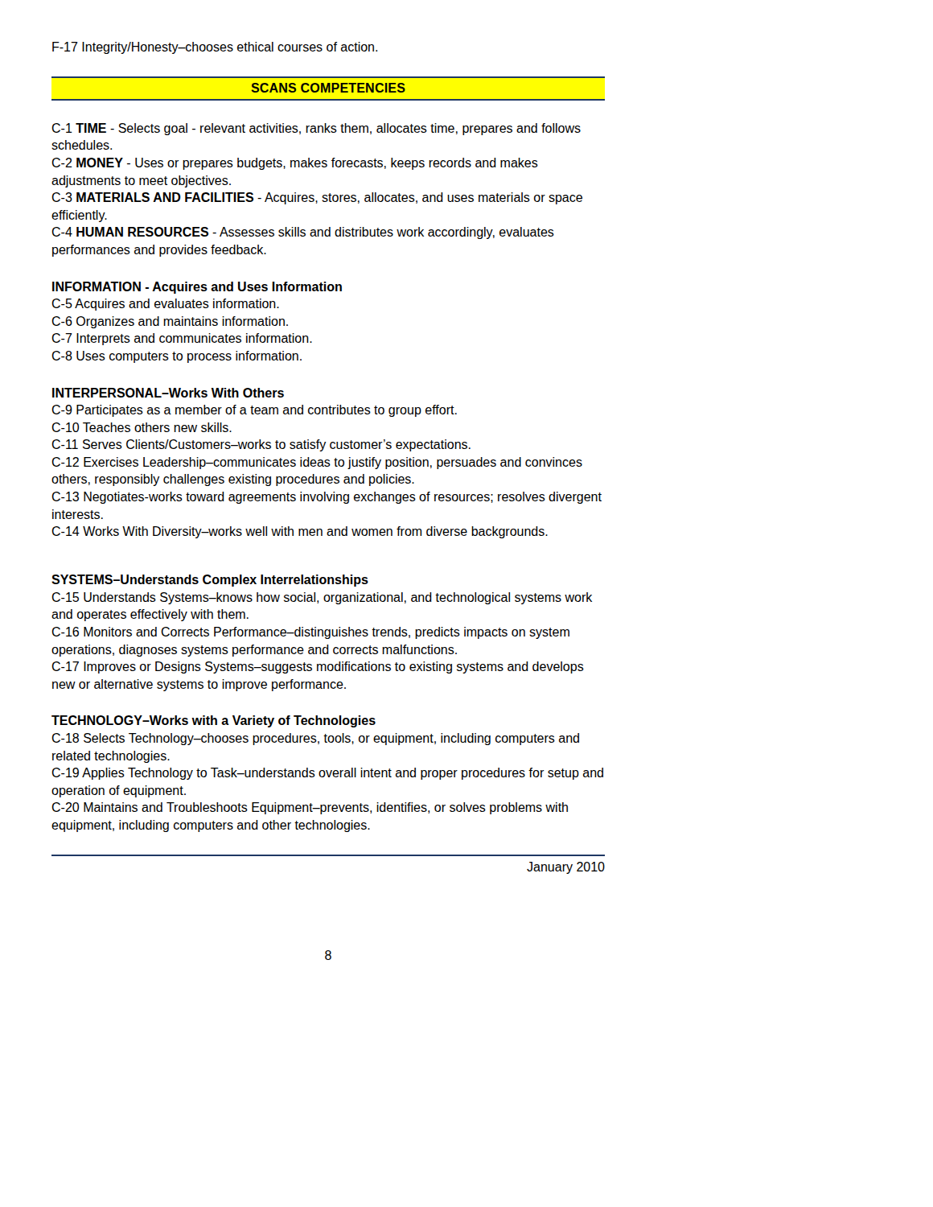F-17 Integrity/Honesty–chooses ethical courses of action.
SCANS COMPETENCIES
C-1 TIME - Selects goal - relevant activities, ranks them, allocates time, prepares and follows schedules.
C-2 MONEY - Uses or prepares budgets, makes forecasts, keeps records and makes adjustments to meet objectives.
C-3 MATERIALS AND FACILITIES - Acquires, stores, allocates, and uses materials or space efficiently.
C-4 HUMAN RESOURCES - Assesses skills and distributes work accordingly, evaluates performances and provides feedback.
INFORMATION - Acquires and Uses Information
C-5 Acquires and evaluates information.
C-6 Organizes and maintains information.
C-7 Interprets and communicates information.
C-8 Uses computers to process information.
INTERPERSONAL–Works With Others
C-9 Participates as a member of a team and contributes to group effort.
C-10 Teaches others new skills.
C-11 Serves Clients/Customers–works to satisfy customer’s expectations.
C-12 Exercises Leadership–communicates ideas to justify position, persuades and convinces others, responsibly challenges existing procedures and policies.
C-13 Negotiates-works toward agreements involving exchanges of resources; resolves divergent interests.
C-14 Works With Diversity–works well with men and women from diverse backgrounds.
SYSTEMS–Understands Complex Interrelationships
C-15 Understands Systems–knows how social, organizational, and technological systems work and operates effectively with them.
C-16 Monitors and Corrects Performance–distinguishes trends, predicts impacts on system operations, diagnoses systems performance and corrects malfunctions.
C-17 Improves or Designs Systems–suggests modifications to existing systems and develops new or alternative systems to improve performance.
TECHNOLOGY–Works with a Variety of Technologies
C-18 Selects Technology–chooses procedures, tools, or equipment, including computers and related technologies.
C-19 Applies Technology to Task–understands overall intent and proper procedures for setup and operation of equipment.
C-20 Maintains and Troubleshoots Equipment–prevents, identifies, or solves problems with equipment, including computers and other technologies.
January 2010
8